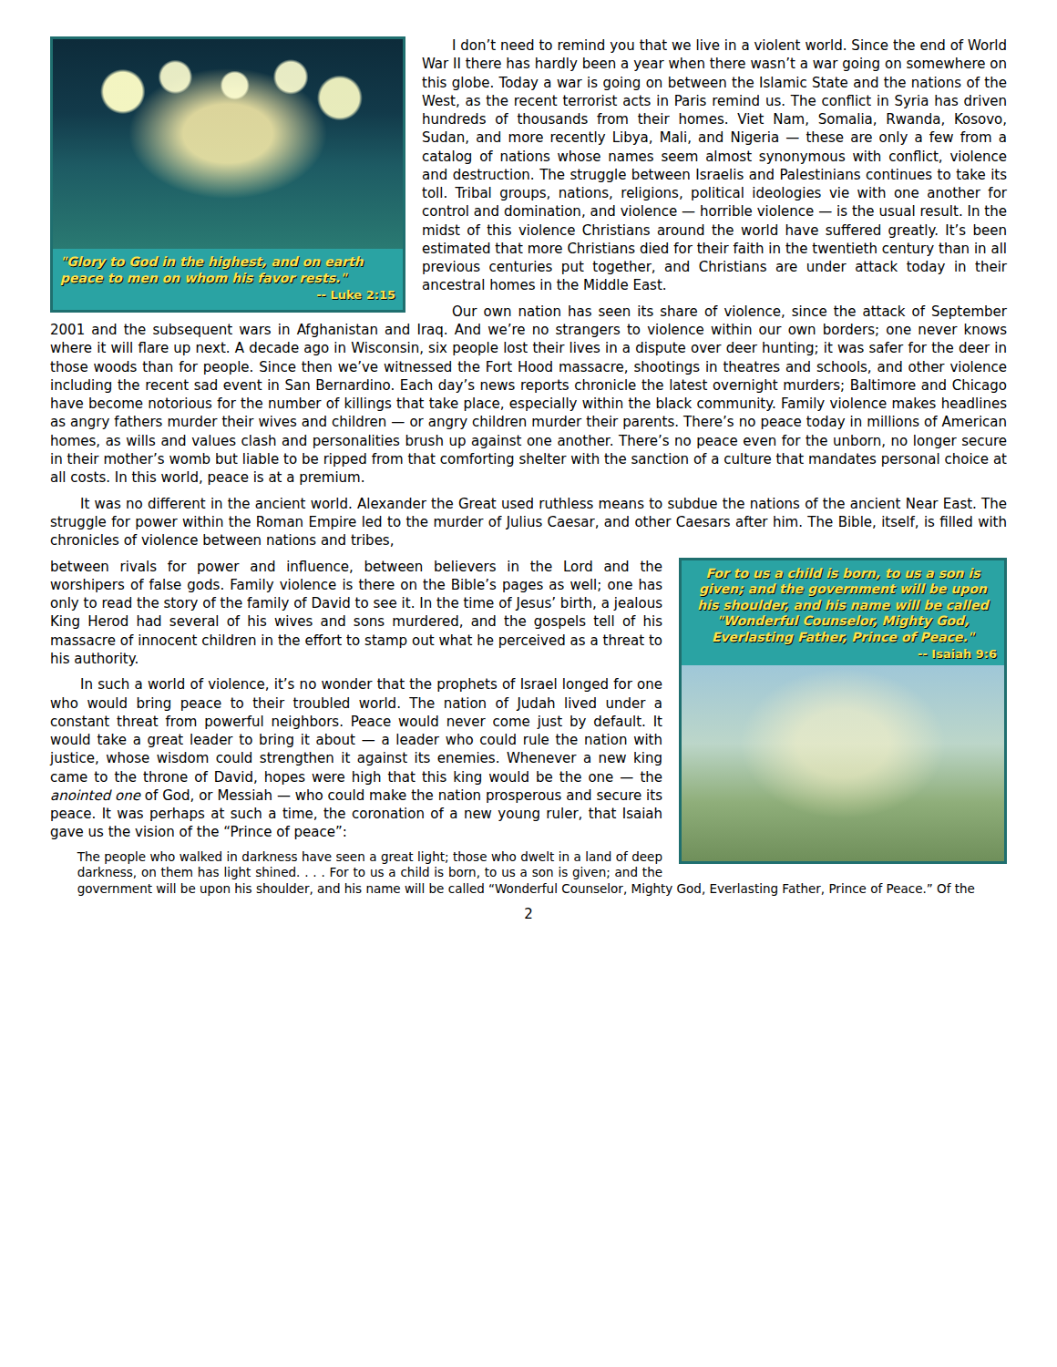"Glory to God in the highest, and on earth peace to men on whom his favor rests." -- Luke 2:15
I don’t need to remind you that we live in a violent world. Since the end of World War II there has hardly been a year when there wasn’t a war going on somewhere on this globe. Today a war is going on between the Islamic State and the nations of the West, as the recent terrorist acts in Paris remind us. The conflict in Syria has driven hundreds of thousands from their homes. Viet Nam, Somalia, Rwanda, Kosovo, Sudan, and more recently Libya, Mali, and Nigeria — these are only a few from a catalog of nations whose names seem almost synonymous with conflict, violence and destruction. The struggle between Israelis and Palestinians continues to take its toll. Tribal groups, nations, religions, political ideologies vie with one another for control and domination, and violence — horrible violence — is the usual result. In the midst of this violence Christians around the world have suffered greatly. It’s been estimated that more Christians died for their faith in the twentieth century than in all previous centuries put together, and Christians are under attack today in their ancestral homes in the Middle East.
Our own nation has seen its share of violence, since the attack of September 2001 and the subsequent wars in Afghanistan and Iraq. And we’re no strangers to violence within our own borders; one never knows where it will flare up next. A decade ago in Wisconsin, six people lost their lives in a dispute over deer hunting; it was safer for the deer in those woods than for people. Since then we’ve witnessed the Fort Hood massacre, shootings in theatres and schools, and other violence including the recent sad event in San Bernardino. Each day’s news reports chronicle the latest overnight murders; Baltimore and Chicago have become notorious for the number of killings that take place, especially within the black community. Family violence makes headlines as angry fathers murder their wives and children — or angry children murder their parents. There’s no peace today in millions of American homes, as wills and values clash and personalities brush up against one another. There’s no peace even for the unborn, no longer secure in their mother’s womb but liable to be ripped from that comforting shelter with the sanction of a culture that mandates personal choice at all costs. In this world, peace is at a premium.
It was no different in the ancient world. Alexander the Great used ruthless means to subdue the nations of the ancient Near East. The struggle for power within the Roman Empire led to the murder of Julius Caesar, and other Caesars after him. The Bible, itself, is filled with chronicles of violence between nations and tribes,
For to us a child is born, to us a son is given; and the government will be upon his shoulder, and his name will be called "Wonderful Counselor, Mighty God, Everlasting Father, Prince of Peace." -- Isaiah 9:6
between rivals for power and influence, between believers in the Lord and the worshipers of false gods. Family violence is there on the Bible’s pages as well; one has only to read the story of the family of David to see it. In the time of Jesus’ birth, a jealous King Herod had several of his wives and sons murdered, and the gospels tell of his massacre of innocent children in the effort to stamp out what he perceived as a threat to his authority.
In such a world of violence, it’s no wonder that the prophets of Israel longed for one who would bring peace to their troubled world. The nation of Judah lived under a constant threat from powerful neighbors. Peace would never come just by default. It would take a great leader to bring it about — a leader who could rule the nation with justice, whose wisdom could strengthen it against its enemies. Whenever a new king came to the throne of David, hopes were high that this king would be the one — the anointed one of God, or Messiah — who could make the nation prosperous and secure its peace. It was perhaps at such a time, the coronation of a new young ruler, that Isaiah gave us the vision of the “Prince of peace”:
The people who walked in darkness have seen a great light; those who dwelt in a land of deep darkness, on them has light shined. . . . For to us a child is born, to us a son is given; and the government will be upon his shoulder, and his name will be called “Wonderful Counselor, Mighty God, Everlasting Father, Prince of Peace.” Of the
2